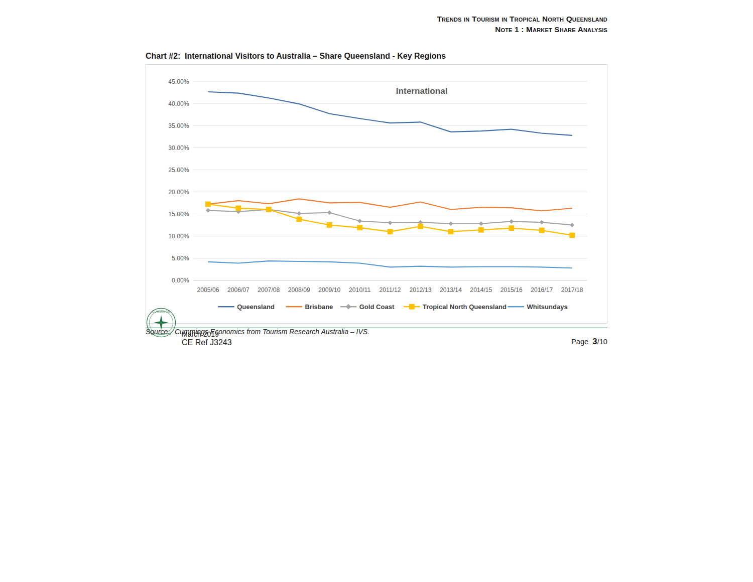Trends in Tourism in Tropical North Queensland
Note 1 : Market Share Analysis
Chart #2: International Visitors to Australia – Share Queensland - Key Regions
45.00% 40.00% 35.00% 30.00% 25.00% 20.00% 15.00% 10.00% 5.00% 0.00% International 2005/06 2006/07 2007/08 2008/09 2009/10 2010/11 2011/12 2012/13 2013/14 2014/15 2015/16 2016/17 2017/18 Queensland Brisbane Gold Coast Tropical North Queensland Whitsundays
Source: Cummings Economics from Tourism Research Australia – IVS.
CUMMINGS ECONOMICS
March 2019
CE Ref J3243
Page 3/10